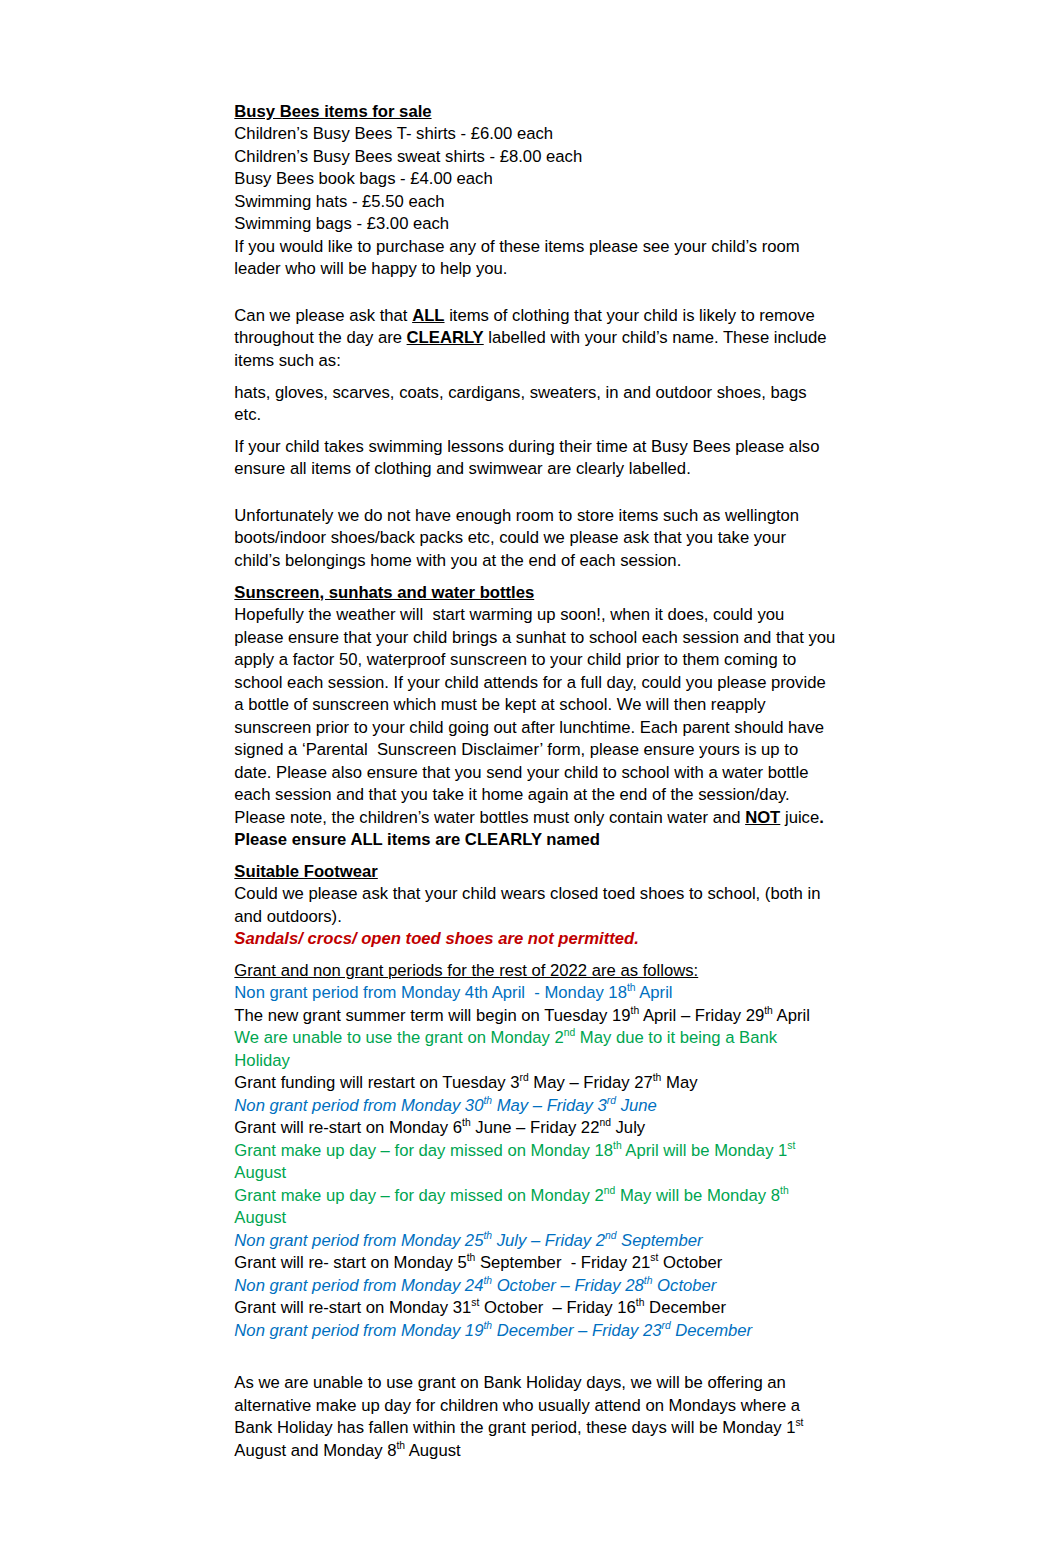Busy Bees items for sale
Children’s Busy Bees T- shirts - £6.00 each
Children’s Busy Bees sweat shirts - £8.00 each
Busy Bees book bags - £4.00 each
Swimming hats - £5.50 each
Swimming bags - £3.00 each
If you would like to purchase any of these items please see your child’s room leader who will be happy to help you.
Can we please ask that ALL items of clothing that your child is likely to remove throughout the day are CLEARLY labelled with your child’s name. These include items such as:
hats, gloves, scarves, coats, cardigans, sweaters, in and outdoor shoes, bags etc.
If your child takes swimming lessons during their time at Busy Bees please also ensure all items of clothing and swimwear are clearly labelled.
Unfortunately we do not have enough room to store items such as wellington boots/indoor shoes/back packs etc, could we please ask that you take your child’s belongings home with you at the end of each session.
Sunscreen, sunhats and water bottles
Hopefully the weather will start warming up soon!, when it does, could you please ensure that your child brings a sunhat to school each session and that you apply a factor 50, waterproof sunscreen to your child prior to them coming to school each session. If your child attends for a full day, could you please provide a bottle of sunscreen which must be kept at school. We will then reapply sunscreen prior to your child going out after lunchtime. Each parent should have signed a ‘Parental Sunscreen Disclaimer’ form, please ensure yours is up to date. Please also ensure that you send your child to school with a water bottle each session and that you take it home again at the end of the session/day. Please note, the children’s water bottles must only contain water and NOT juice. Please ensure ALL items are CLEARLY named
Suitable Footwear
Could we please ask that your child wears closed toed shoes to school, (both in and outdoors).
Sandals/ crocs/ open toed shoes are not permitted.
Grant and non grant periods for the rest of 2022 are as follows:
Non grant period from Monday 4th April - Monday 18th April
The new grant summer term will begin on Tuesday 19th April – Friday 29th April
We are unable to use the grant on Monday 2nd May due to it being a Bank Holiday
Grant funding will restart on Tuesday 3rd May – Friday 27th May
Non grant period from Monday 30th May – Friday 3rd June
Grant will re-start on Monday 6th June – Friday 22nd July
Grant make up day – for day missed on Monday 18th April will be Monday 1st August
Grant make up day – for day missed on Monday 2nd May will be Monday 8th August
Non grant period from Monday 25th July – Friday 2nd September
Grant will re- start on Monday 5th September - Friday 21st October
Non grant period from Monday 24th October – Friday 28th October
Grant will re-start on Monday 31st October – Friday 16th December
Non grant period from Monday 19th December – Friday 23rd December
As we are unable to use grant on Bank Holiday days, we will be offering an alternative make up day for children who usually attend on Mondays where a Bank Holiday has fallen within the grant period, these days will be Monday 1st August and Monday 8th August